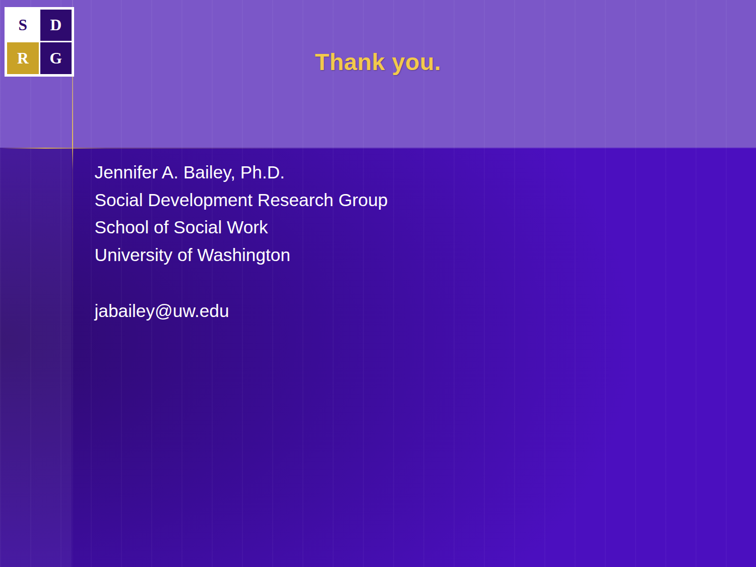Thank you.
S
D
R
G
Jennifer A. Bailey, Ph.D.
Social Development Research Group
School of Social Work
University of Washington
jabailey@uw.edu